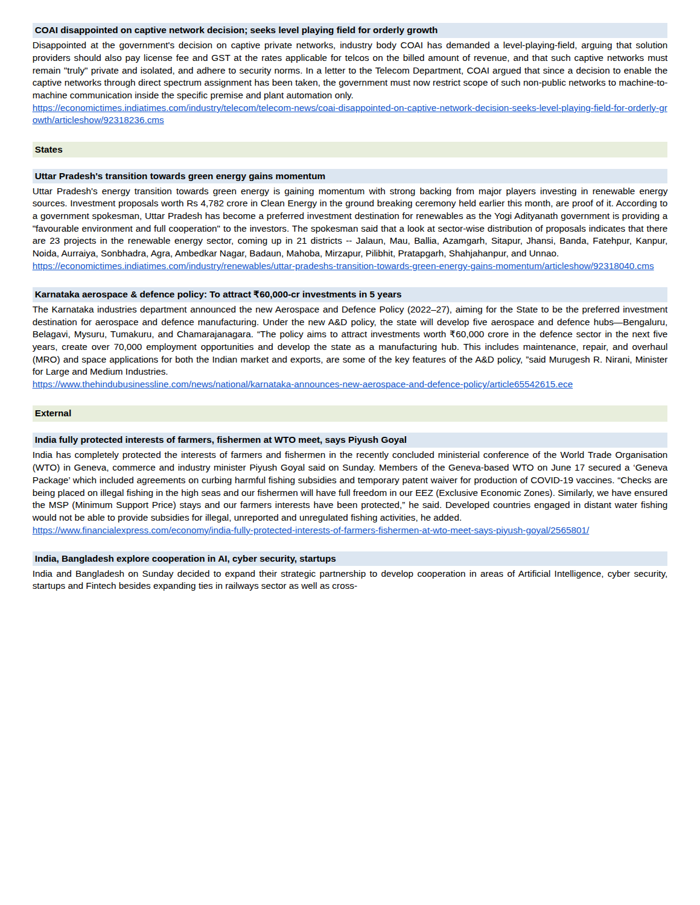COAI disappointed on captive network decision; seeks level playing field for orderly growth
Disappointed at the government's decision on captive private networks, industry body COAI has demanded a level-playing-field, arguing that solution providers should also pay license fee and GST at the rates applicable for telcos on the billed amount of revenue, and that such captive networks must remain "truly" private and isolated, and adhere to security norms. In a letter to the Telecom Department, COAI argued that since a decision to enable the captive networks through direct spectrum assignment has been taken, the government must now restrict scope of such non-public networks to machine-to-machine communication inside the specific premise and plant automation only.
https://economictimes.indiatimes.com/industry/telecom/telecom-news/coai-disappointed-on-captive-network-decision-seeks-level-playing-field-for-orderly-growth/articleshow/92318236.cms
States
Uttar Pradesh's transition towards green energy gains momentum
Uttar Pradesh's energy transition towards green energy is gaining momentum with strong backing from major players investing in renewable energy sources. Investment proposals worth Rs 4,782 crore in Clean Energy in the ground breaking ceremony held earlier this month, are proof of it. According to a government spokesman, Uttar Pradesh has become a preferred investment destination for renewables as the Yogi Adityanath government is providing a "favourable environment and full cooperation" to the investors. The spokesman said that a look at sector-wise distribution of proposals indicates that there are 23 projects in the renewable energy sector, coming up in 21 districts -- Jalaun, Mau, Ballia, Azamgarh, Sitapur, Jhansi, Banda, Fatehpur, Kanpur, Noida, Aurraiya, Sonbhadra, Agra, Ambedkar Nagar, Badaun, Mahoba, Mirzapur, Pilibhit, Pratapgarh, Shahjahanpur, and Unnao.
https://economictimes.indiatimes.com/industry/renewables/uttar-pradeshs-transition-towards-green-energy-gains-momentum/articleshow/92318040.cms
Karnataka aerospace & defence policy: To attract ₹60,000-cr investments in 5 years
The Karnataka industries department announced the new Aerospace and Defence Policy (2022–27), aiming for the State to be the preferred investment destination for aerospace and defence manufacturing. Under the new A&D policy, the state will develop five aerospace and defence hubs—Bengaluru, Belagavi, Mysuru, Tumakuru, and Chamarajanagara. “The policy aims to attract investments worth ₹60,000 crore in the defence sector in the next five years, create over 70,000 employment opportunities and develop the state as a manufacturing hub. This includes maintenance, repair, and overhaul (MRO) and space applications for both the Indian market and exports, are some of the key features of the A&D policy, ”said Murugesh R. Nirani, Minister for Large and Medium Industries.
https://www.thehindubusinessline.com/news/national/karnataka-announces-new-aerospace-and-defence-policy/article65542615.ece
External
India fully protected interests of farmers, fishermen at WTO meet, says Piyush Goyal
India has completely protected the interests of farmers and fishermen in the recently concluded ministerial conference of the World Trade Organisation (WTO) in Geneva, commerce and industry minister Piyush Goyal said on Sunday. Members of the Geneva-based WTO on June 17 secured a ‘Geneva Package’ which included agreements on curbing harmful fishing subsidies and temporary patent waiver for production of COVID-19 vaccines. “Checks are being placed on illegal fishing in the high seas and our fishermen will have full freedom in our EEZ (Exclusive Economic Zones). Similarly, we have ensured the MSP (Minimum Support Price) stays and our farmers interests have been protected,” he said. Developed countries engaged in distant water fishing would not be able to provide subsidies for illegal, unreported and unregulated fishing activities, he added.
https://www.financialexpress.com/economy/india-fully-protected-interests-of-farmers-fishermen-at-wto-meet-says-piyush-goyal/2565801/
India, Bangladesh explore cooperation in AI, cyber security, startups
India and Bangladesh on Sunday decided to expand their strategic partnership to develop cooperation in areas of Artificial Intelligence, cyber security, startups and Fintech besides expanding ties in railways sector as well as cross-